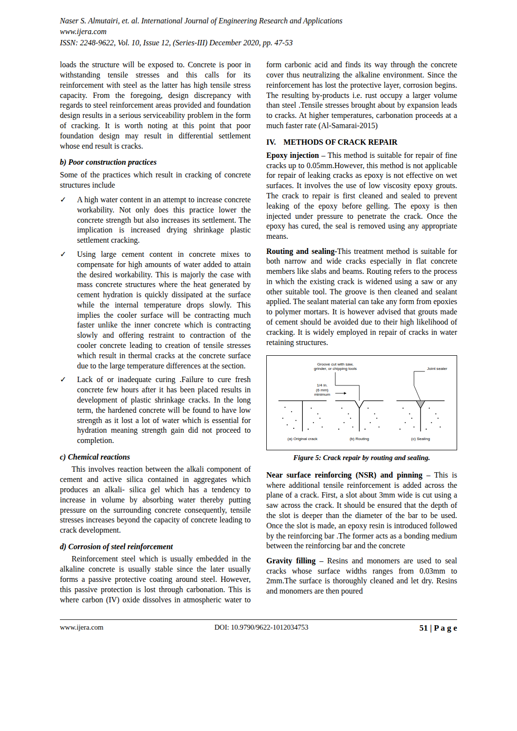Naser S. Almutairi, et. al. International Journal of Engineering Research and Applications
www.ijera.com
ISSN: 2248-9622, Vol. 10, Issue 12, (Series-III) December 2020, pp. 47-53
loads the structure will be exposed to. Concrete is poor in withstanding tensile stresses and this calls for its reinforcement with steel as the latter has high tensile stress capacity. From the foregoing, design discrepancy with regards to steel reinforcement areas provided and foundation design results in a serious serviceability problem in the form of cracking. It is worth noting at this point that poor foundation design may result in differential settlement whose end result is cracks.
b) Poor construction practices
Some of the practices which result in cracking of concrete structures include
A high water content in an attempt to increase concrete workability. Not only does this practice lower the concrete strength but also increases its settlement. The implication is increased drying shrinkage plastic settlement cracking.
Using large cement content in concrete mixes to compensate for high amounts of water added to attain the desired workability. This is majorly the case with mass concrete structures where the heat generated by cement hydration is quickly dissipated at the surface while the internal temperature drops slowly. This implies the cooler surface will be contracting much faster unlike the inner concrete which is contracting slowly and offering restraint to contraction of the cooler concrete leading to creation of tensile stresses which result in thermal cracks at the concrete surface due to the large temperature differences at the section.
Lack of or inadequate curing .Failure to cure fresh concrete few hours after it has been placed results in development of plastic shrinkage cracks. In the long term, the hardened concrete will be found to have low strength as it lost a lot of water which is essential for hydration meaning strength gain did not proceed to completion.
c) Chemical reactions
This involves reaction between the alkali component of cement and active silica contained in aggregates which produces an alkali- silica gel which has a tendency to increase in volume by absorbing water thereby putting pressure on the surrounding concrete consequently, tensile stresses increases beyond the capacity of concrete leading to crack development.
d) Corrosion of steel reinforcement
Reinforcement steel which is usually embedded in the alkaline concrete is usually stable since the later usually forms a passive protective coating around steel. However, this passive protection is lost through carbonation. This is where carbon (IV) oxide dissolves in atmospheric water to form carbonic acid and finds its way through the concrete cover thus neutralizing the alkaline environment. Since the reinforcement has lost the protective layer, corrosion begins. The resulting by-products i.e. rust occupy a larger volume than steel .Tensile stresses brought about by expansion leads to cracks. At higher temperatures, carbonation proceeds at a much faster rate (Al-Samarai-2015)
IV. METHODS OF CRACK REPAIR
Epoxy injection – This method is suitable for repair of fine cracks up to 0.05mm.However, this method is not applicable for repair of leaking cracks as epoxy is not effective on wet surfaces. It involves the use of low viscosity epoxy grouts. The crack to repair is first cleaned and sealed to prevent leaking of the epoxy before gelling. The epoxy is then injected under pressure to penetrate the crack. Once the epoxy has cured, the seal is removed using any appropriate means.
Routing and sealing-This treatment method is suitable for both narrow and wide cracks especially in flat concrete members like slabs and beams. Routing refers to the process in which the existing crack is widened using a saw or any other suitable tool. The groove is then cleaned and sealant applied. The sealant material can take any form from epoxies to polymer mortars. It is however advised that grouts made of cement should be avoided due to their high likelihood of cracking. It is widely employed in repair of cracks in water retaining structures.
Groove cut with saw, grinder, or chipping tools Joint sealer 1/4 in. (6 mm) minimum (a) Original crack (b) Routing (c) Sealing
Figure 5: Crack repair by routing and sealing.
Near surface reinforcing (NSR) and pinning – This is where additional tensile reinforcement is added across the plane of a crack. First, a slot about 3mm wide is cut using a saw across the crack. It should be ensured that the depth of the slot is deeper than the diameter of the bar to be used. Once the slot is made, an epoxy resin is introduced followed by the reinforcing bar .The former acts as a bonding medium between the reinforcing bar and the concrete
Gravity filling – Resins and monomers are used to seal cracks whose surface widths ranges from 0.03mm to 2mm.The surface is thoroughly cleaned and let dry. Resins and monomers are then poured
www.ijera.com DOI: 10.9790/9622-1012034753 51 | P a g e